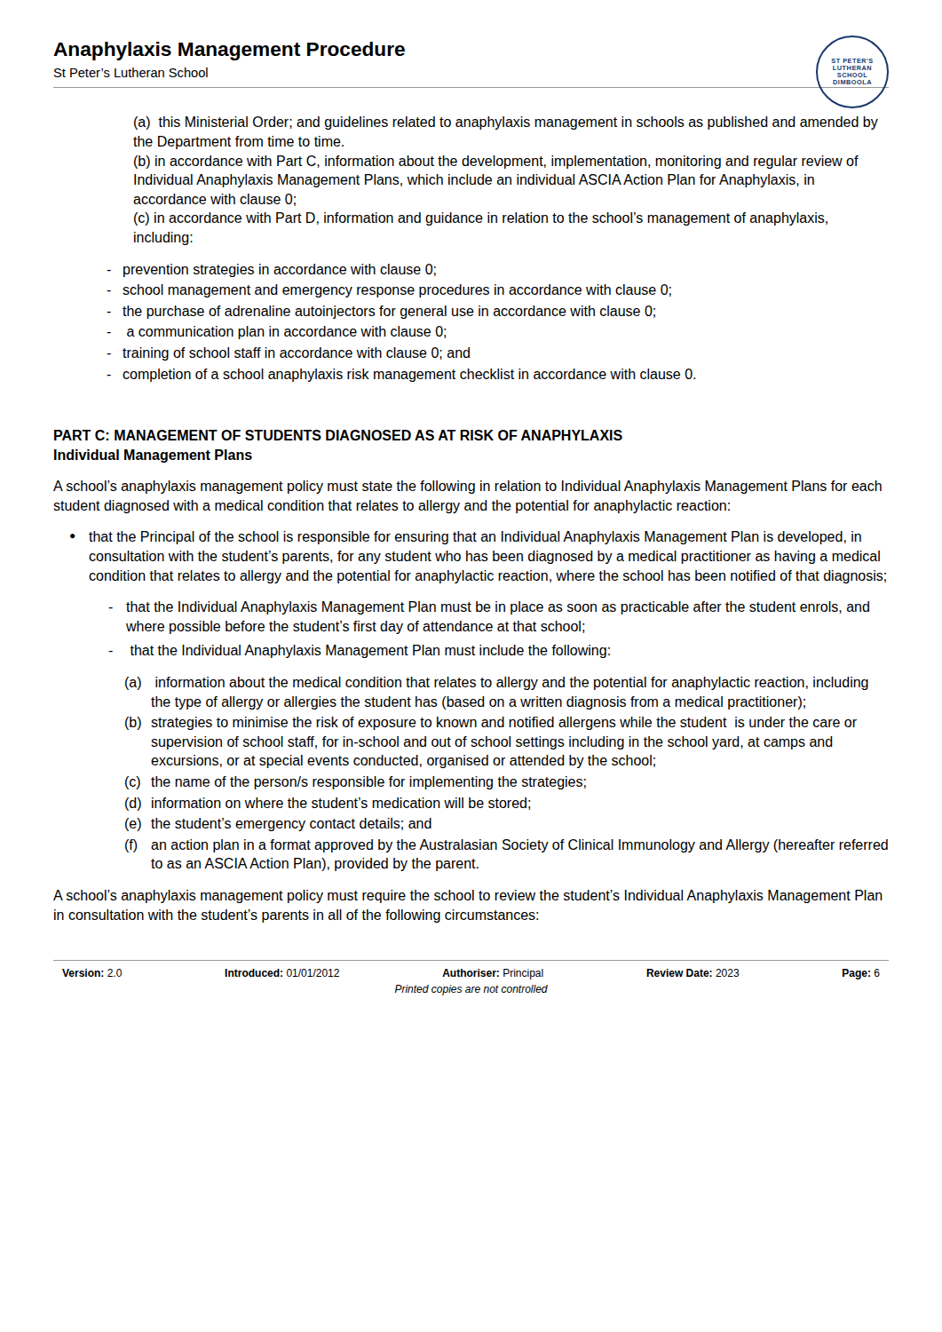Anaphylaxis Management Procedure
St Peter’s Lutheran School
ST PETER'S LUTHERAN SCHOOL
DIMBOOLA
(a) this Ministerial Order; and guidelines related to anaphylaxis management in schools as published and amended by the Department from time to time.
(b) in accordance with Part C, information about the development, implementation, monitoring and regular review of Individual Anaphylaxis Management Plans, which include an individual ASCIA Action Plan for Anaphylaxis, in accordance with clause 0;
(c) in accordance with Part D, information and guidance in relation to the school’s management of anaphylaxis, including:
prevention strategies in accordance with clause 0;
school management and emergency response procedures in accordance with clause 0;
the purchase of adrenaline autoinjectors for general use in accordance with clause 0;
a communication plan in accordance with clause 0;
training of school staff in accordance with clause 0; and
completion of a school anaphylaxis risk management checklist in accordance with clause 0.
PART C: MANAGEMENT OF STUDENTS DIAGNOSED AS AT RISK OF ANAPHYLAXIS
Individual Management Plans
A school’s anaphylaxis management policy must state the following in relation to Individual Anaphylaxis Management Plans for each student diagnosed with a medical condition that relates to allergy and the potential for anaphylactic reaction:
that the Principal of the school is responsible for ensuring that an Individual Anaphylaxis Management Plan is developed, in consultation with the student’s parents, for any student who has been diagnosed by a medical practitioner as having a medical condition that relates to allergy and the potential for anaphylactic reaction, where the school has been notified of that diagnosis;
that the Individual Anaphylaxis Management Plan must be in place as soon as practicable after the student enrols, and where possible before the student’s first day of attendance at that school;
that the Individual Anaphylaxis Management Plan must include the following:
information about the medical condition that relates to allergy and the potential for anaphylactic reaction, including the type of allergy or allergies the student has (based on a written diagnosis from a medical practitioner);
strategies to minimise the risk of exposure to known and notified allergens while the student is under the care or supervision of school staff, for in-school and out of school settings including in the school yard, at camps and excursions, or at special events conducted, organised or attended by the school;
the name of the person/s responsible for implementing the strategies;
information on where the student’s medication will be stored;
the student’s emergency contact details; and
an action plan in a format approved by the Australasian Society of Clinical Immunology and Allergy (hereafter referred to as an ASCIA Action Plan), provided by the parent.
A school’s anaphylaxis management policy must require the school to review the student’s Individual Anaphylaxis Management Plan in consultation with the student’s parents in all of the following circumstances:
Version: 2.0 Introduced: 01/01/2012 Authoriser: Principal Review Date: 2023 Page: 6
Printed copies are not controlled